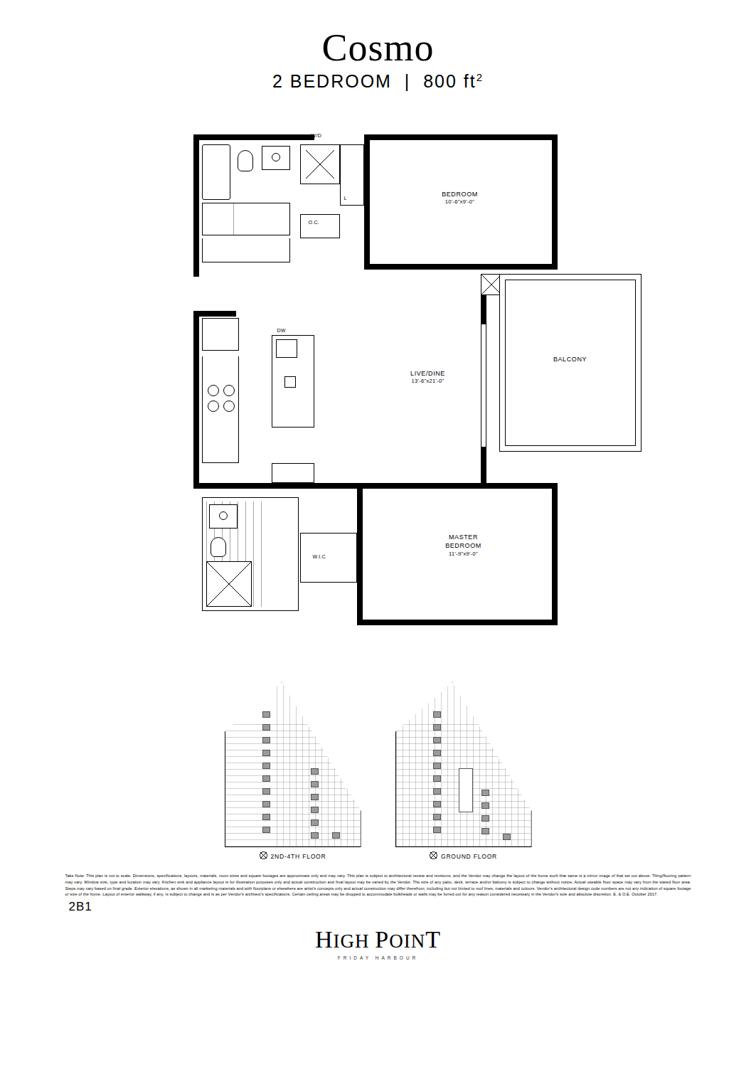Cosmo
2 BEDROOM | 800 ft2
W/D
L
O.C.
BEDROOM 10'-6"x9'-0"
LIVE/DINE 13'-6"x21'-0"
DW
BALCONY
MASTER
BEDROOM 11'-9"x9'-0"
W.I.C
P.
2ND-4TH FLOOR
GROUND FLOOR
2B1
Take Note: This plan is not to scale. Dimensions, specifications, layouts, materials, room sizes and square footages are approximate only and may vary. This plan is subject to architectural review and revisions, and the Vendor may change the layout of the home such that same is a mirror image of that set out above. Tiling/flooring pattern may vary. Window size, type and location may vary. Kitchen sink and appliance layout is for illustration purposes only and actual construction and final layout may be varied by the Vendor. The size of any patio, deck, terrace and/or balcony is subject to change without notice. Actual useable floor space may vary from the stated floor area. Steps may vary based on final grade. Exterior elevations, as shown in all marketing materials and with floorplans or elsewhere are artist's concepts only and actual construction may differ therefrom, including but not limited to roof lines, materials and colours. Vendor's architectural design code numbers are not any indication of square footage or size of the home. Layout of exterior walkway, if any, is subject to change and is as per Vendor's architect's specifications. Certain ceiling areas may be dropped to accommodate bulkheads or walls may be furred out for any reason considered necessary in the Vendor's sole and absolute discretion. E. & O.E. October 2017.
HIGH POINT
FRIDAY HARBOUR